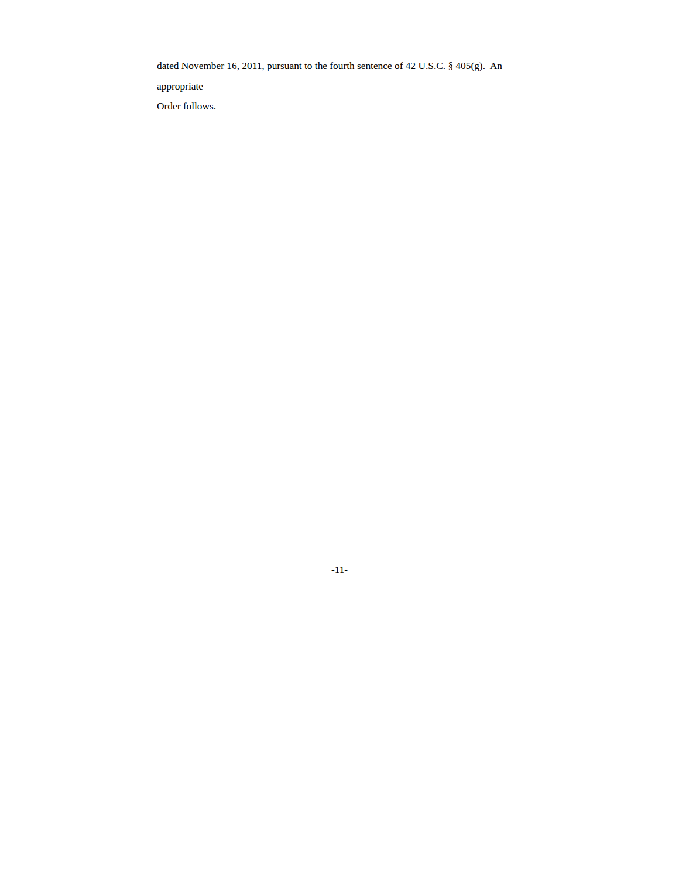dated November 16, 2011, pursuant to the fourth sentence of 42 U.S.C. § 405(g). An appropriate
Order follows.
-11-